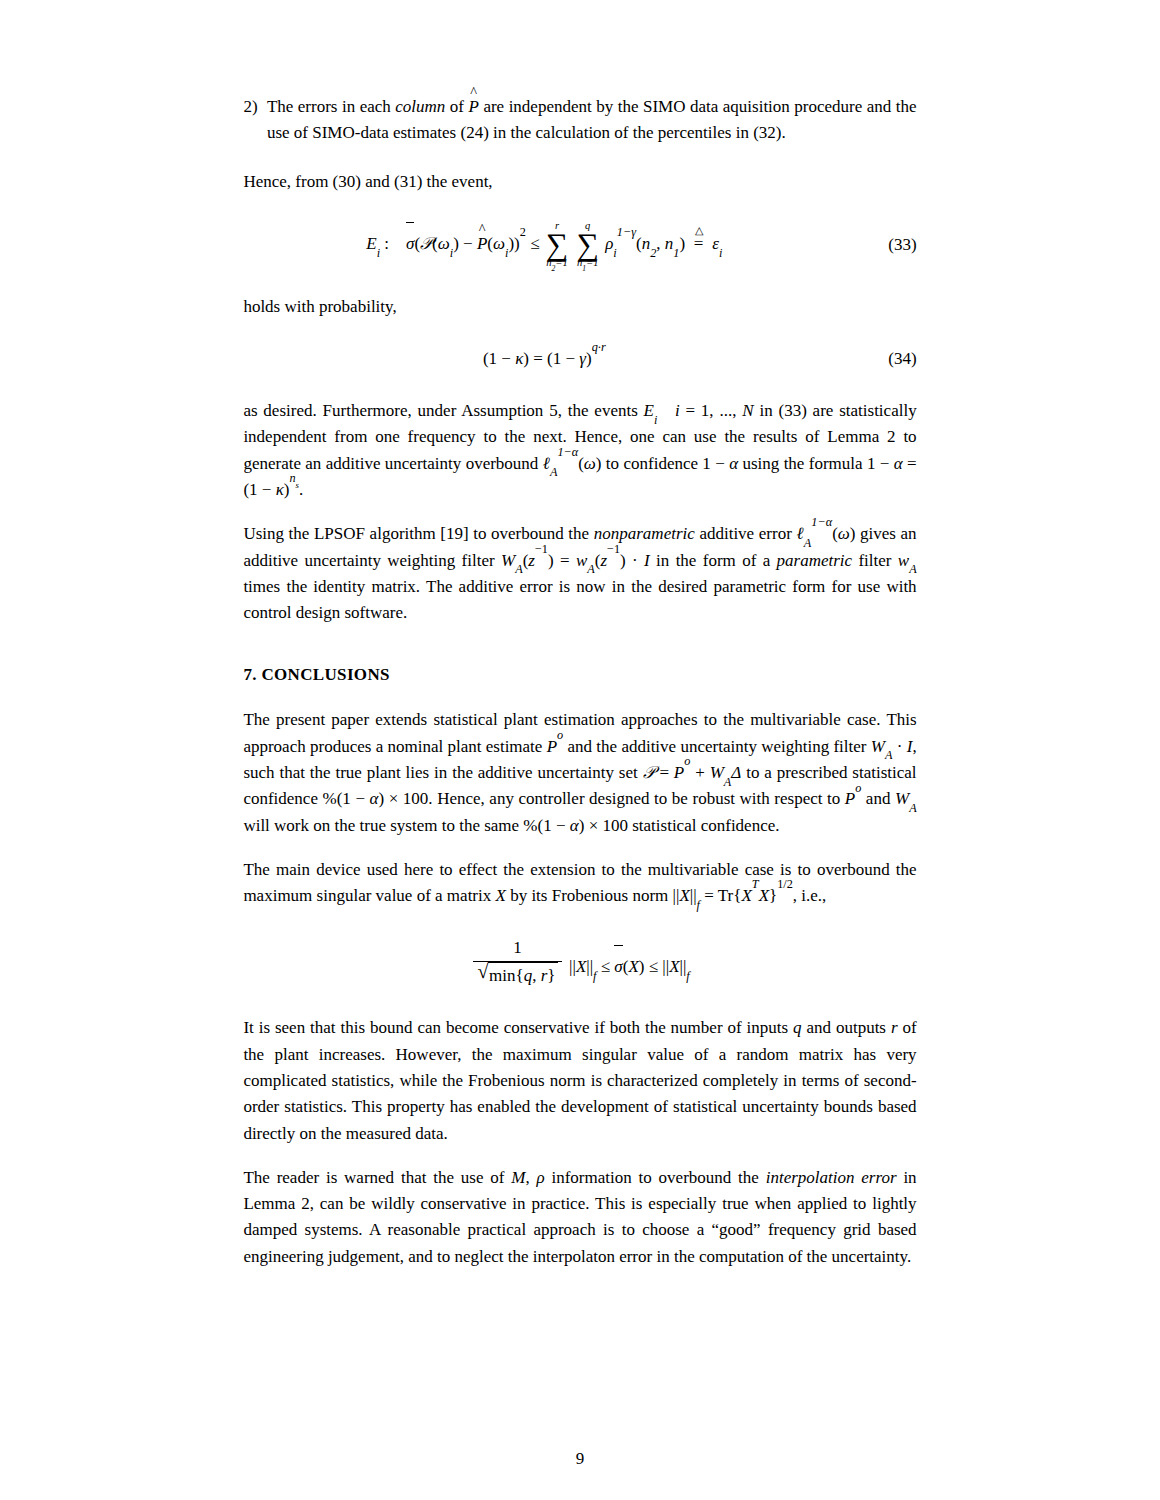2)
The errors in each column of ^P are independent by the SIMO data aquisition procedure and the use of SIMO-data estimates (24) in the calculation of the percentiles in (32).
Hence, from (30) and (31) the event,
Ei : σ(𝒫(ωi) − ^P(ωi))2 ≤ r∑n2=1 q∑n1=1 ρi1−γ(n2, n1) △= εi
(33)
holds with probability,
(1 − κ) = (1 − γ)q·r
(34)
as desired. Furthermore, under Assumption 5, the events Ei i = 1, ..., N in (33) are statistically independent from one frequency to the next. Hence, one can use the results of Lemma 2 to generate an additive uncertainty overbound ℓA1−α(ω) to confidence 1 − α using the formula 1 − α = (1 − κ)ns.
Using the LPSOF algorithm [19] to overbound the nonparametric additive error ℓA1−α(ω) gives an additive uncertainty weighting filter WA(z−1) = wA(z−1) · I in the form of a parametric filter wA times the identity matrix. The additive error is now in the desired parametric form for use with control design software.
7. CONCLUSIONS
The present paper extends statistical plant estimation approaches to the multivariable case. This approach produces a nominal plant estimate Po and the additive uncertainty weighting filter WA · I, such that the true plant lies in the additive uncertainty set 𝒫 = Po + WA Δ to a prescribed statistical confidence %(1 − α) × 100. Hence, any controller designed to be robust with respect to Po and WA will work on the true system to the same %(1 − α) × 100 statistical confidence.
The main device used here to effect the extension to the multivariable case is to overbound the maximum singular value of a matrix X by its Frobenious norm ||X||f = Tr{XTX}1/2, i.e.,
1 min{q, r} ||X||f ≤ σ(X) ≤ ||X||f
It is seen that this bound can become conservative if both the number of inputs q and outputs r of the plant increases. However, the maximum singular value of a random matrix has very complicated statistics, while the Frobenious norm is characterized completely in terms of second-order statistics. This property has enabled the development of statistical uncertainty bounds based directly on the measured data.
The reader is warned that the use of M, ρ information to overbound the interpolation error in Lemma 2, can be wildly conservative in practice. This is especially true when applied to lightly damped systems. A reasonable practical approach is to choose a “good” frequency grid based engineering judgement, and to neglect the interpolaton error in the computation of the uncertainty.
9